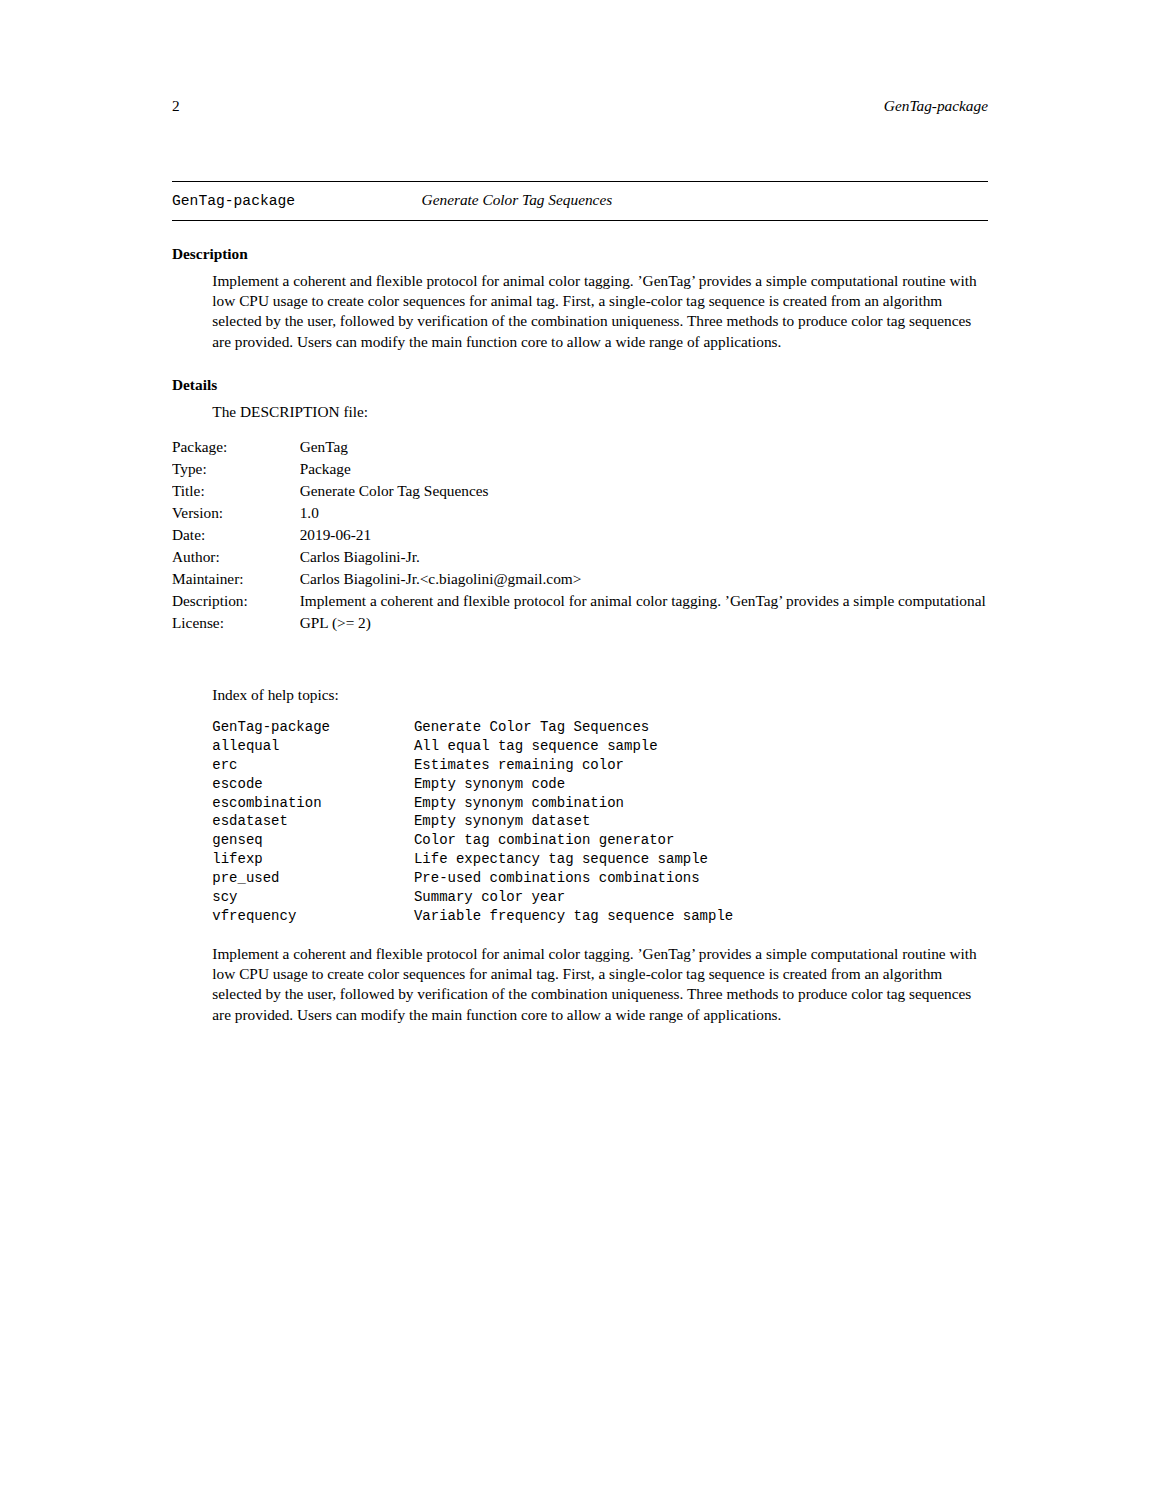2 GenTag-package
GenTag-package Generate Color Tag Sequences
Description
Implement a coherent and flexible protocol for animal color tagging. ’GenTag’ provides a simple computational routine with low CPU usage to create color sequences for animal tag. First, a single-color tag sequence is created from an algorithm selected by the user, followed by verification of the combination uniqueness. Three methods to produce color tag sequences are provided. Users can modify the main function core to allow a wide range of applications.
Details
The DESCRIPTION file:
| Package: | GenTag |
| Type: | Package |
| Title: | Generate Color Tag Sequences |
| Version: | 1.0 |
| Date: | 2019-06-21 |
| Author: | Carlos Biagolini-Jr. |
| Maintainer: | Carlos Biagolini-Jr.<c.biagolini@gmail.com> |
| Description: | Implement a coherent and flexible protocol for animal color tagging. ’GenTag’ provides a simple computational |
| License: | GPL (>= 2) |
Index of help topics:
GenTag-package          Generate Color Tag Sequences
allequal                All equal tag sequence sample
erc                     Estimates remaining color
escode                  Empty synonym code
escombination           Empty synonym combination
esdataset               Empty synonym dataset
genseq                  Color tag combination generator
lifexp                  Life expectancy tag sequence sample
pre_used                Pre-used combinations combinations
scy                     Summary color year
vfrequency              Variable frequency tag sequence sample
Implement a coherent and flexible protocol for animal color tagging. ’GenTag’ provides a simple computational routine with low CPU usage to create color sequences for animal tag. First, a single-color tag sequence is created from an algorithm selected by the user, followed by verification of the combination uniqueness. Three methods to produce color tag sequences are provided. Users can modify the main function core to allow a wide range of applications.